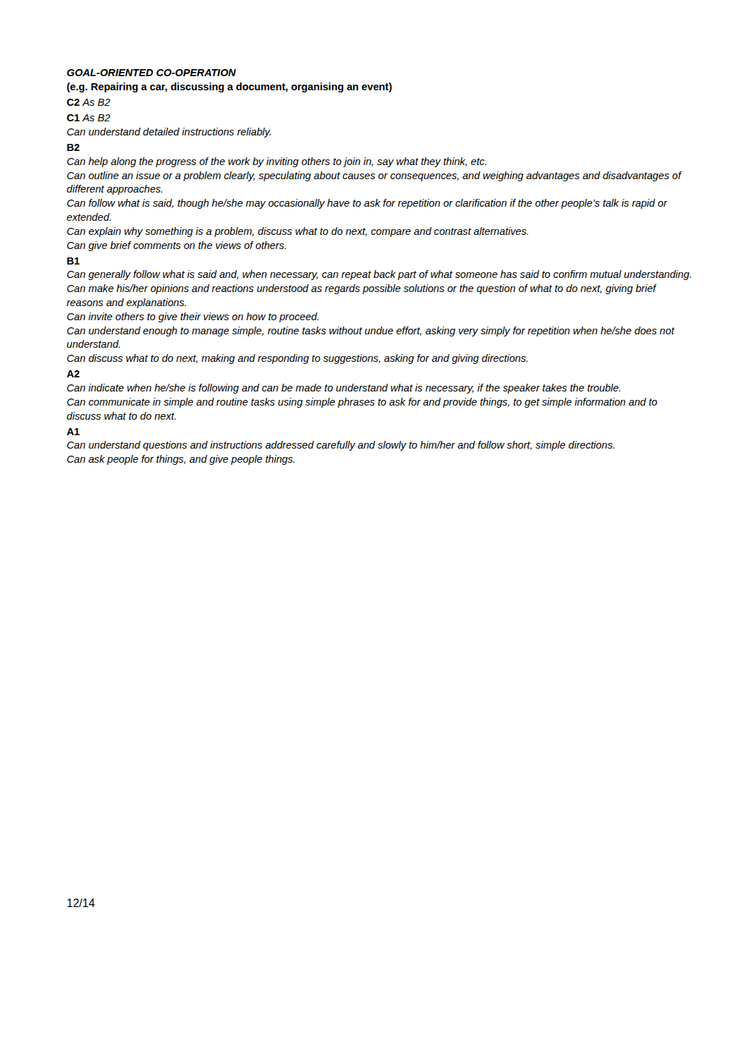GOAL-ORIENTED CO-OPERATION
(e.g. Repairing a car, discussing a document, organising an event)
C2 As B2
C1 As B2
Can understand detailed instructions reliably.
B2
Can help along the progress of the work by inviting others to join in, say what they think, etc.
Can outline an issue or a problem clearly, speculating about causes or consequences, and weighing advantages and disadvantages of different approaches.
Can follow what is said, though he/she may occasionally have to ask for repetition or clarification if the other people’s talk is rapid or extended.
Can explain why something is a problem, discuss what to do next, compare and contrast alternatives.
Can give brief comments on the views of others.
B1
Can generally follow what is said and, when necessary, can repeat back part of what someone has said to confirm mutual understanding.
Can make his/her opinions and reactions understood as regards possible solutions or the question of what to do next, giving brief reasons and explanations.
Can invite others to give their views on how to proceed.
Can understand enough to manage simple, routine tasks without undue effort, asking very simply for repetition when he/she does not understand.
Can discuss what to do next, making and responding to suggestions, asking for and giving directions.
A2
Can indicate when he/she is following and can be made to understand what is necessary, if the speaker takes the trouble.
Can communicate in simple and routine tasks using simple phrases to ask for and provide things, to get simple information and to discuss what to do next.
A1
Can understand questions and instructions addressed carefully and slowly to him/her and follow short, simple directions.
Can ask people for things, and give people things.
12/14